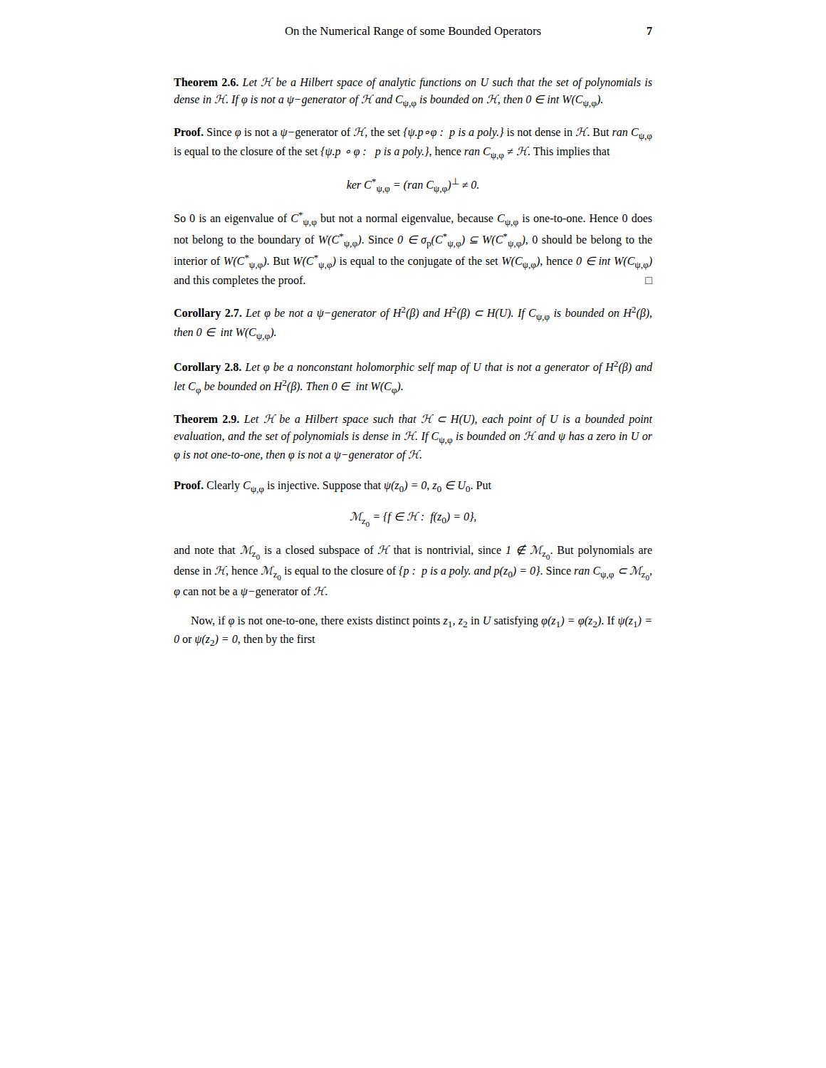On the Numerical Range of some Bounded Operators 7
Theorem 2.6. Let ℋ be a Hilbert space of analytic functions on U such that the set of polynomials is dense in ℋ. If φ is not a ψ−generator of ℋ and Cψ,φ is bounded on ℋ, then 0 ∈ int W(Cψ,φ).
Proof. Since φ is not a ψ−generator of ℋ, the set {ψ.p∘φ : p is a poly.} is not dense in ℋ. But ran Cψ,φ is equal to the closure of the set {ψ.p ∘ φ : p is a poly.}, hence ran Cψ,φ ≠ ℋ. This implies that
ker C*ψ,φ = (ran Cψ,φ)⊥ ≠ 0.
So 0 is an eigenvalue of C*ψ,φ but not a normal eigenvalue, because Cψ,φ is one-to-one. Hence 0 does not belong to the boundary of W(C*ψ,φ). Since 0 ∈ σp(C*ψ,φ) ⊆ W(C*ψ,φ), 0 should be belong to the interior of W(C*ψ,φ). But W(C*ψ,φ) is equal to the conjugate of the set W(Cψ,φ), hence 0 ∈ int W(Cψ,φ) and this completes the proof. □
Corollary 2.7. Let φ be not a ψ−generator of H2(β) and H2(β) ⊂ H(U). If Cψ,φ is bounded on H2(β), then 0 ∈ int W(Cψ,φ).
Corollary 2.8. Let φ be a nonconstant holomorphic self map of U that is not a generator of H2(β) and let Cφ be bounded on H2(β). Then 0 ∈ int W(Cφ).
Theorem 2.9. Let ℋ be a Hilbert space such that ℋ ⊂ H(U), each point of U is a bounded point evaluation, and the set of polynomials is dense in ℋ. If Cψ,φ is bounded on ℋ and ψ has a zero in U or φ is not one-to-one, then φ is not a ψ−generator of ℋ.
Proof. Clearly Cψ,φ is injective. Suppose that ψ(z0) = 0, z0 ∈ U0. Put
ℳz0 = {f ∈ ℋ : f(z0) = 0},
and note that ℳz0 is a closed subspace of ℋ that is nontrivial, since 1 ∉ ℳz0. But polynomials are dense in ℋ, hence ℳz0 is equal to the closure of {p : p is a poly. and p(z0) = 0}. Since ran Cψ,φ ⊂ ℳz0, φ can not be a ψ−generator of ℋ.
Now, if φ is not one-to-one, there exists distinct points z1, z2 in U satisfying φ(z1) = φ(z2). If ψ(z1) = 0 or ψ(z2) = 0, then by the first